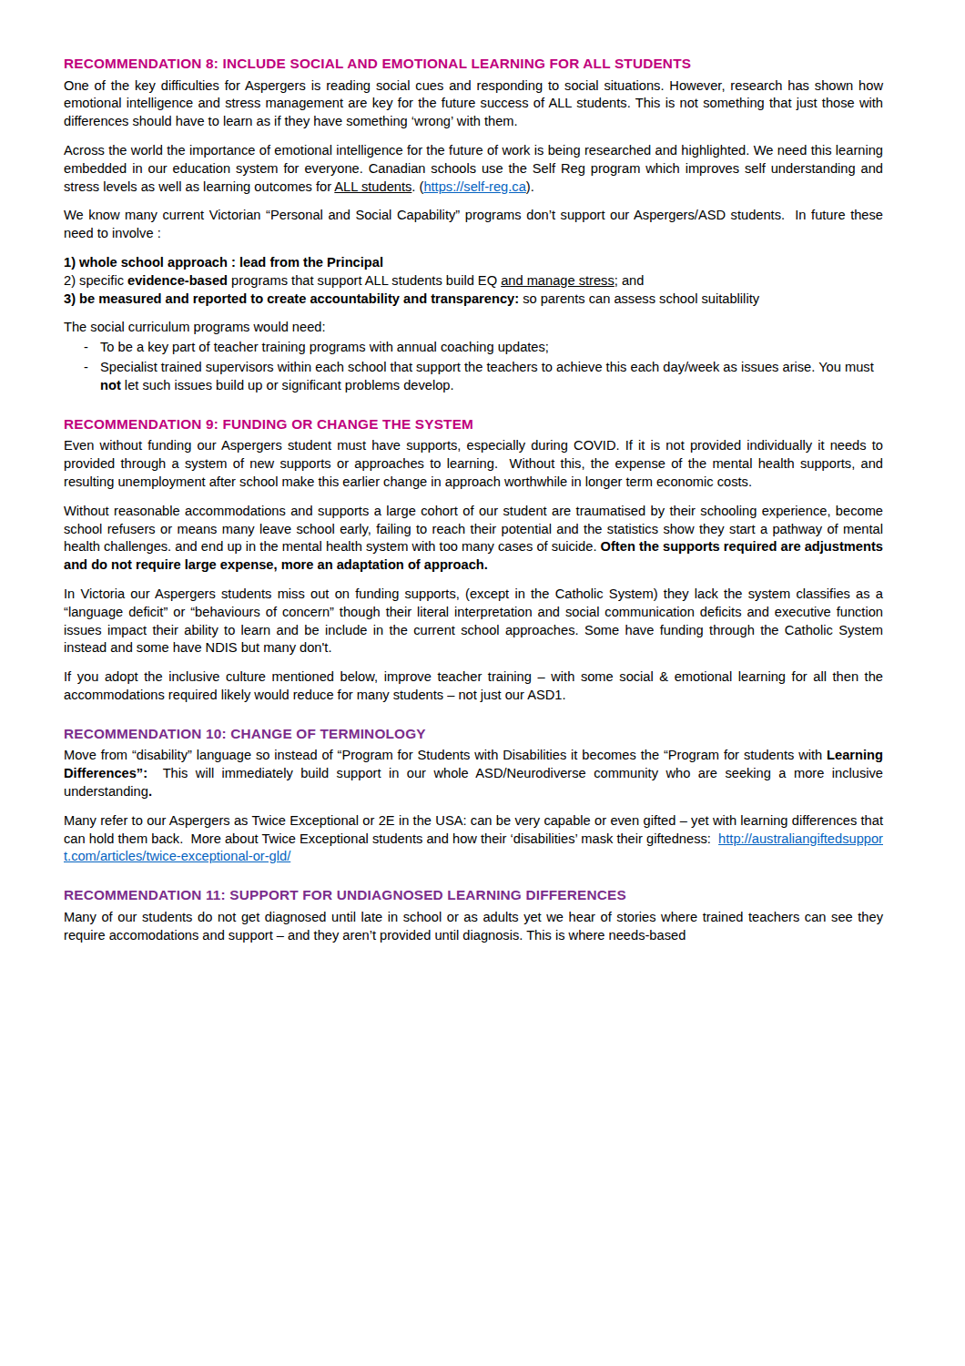Recommendation 8: Include Social and Emotional Learning for all students
One of the key difficulties for Aspergers is reading social cues and responding to social situations. However, research has shown how emotional intelligence and stress management are key for the future success of ALL students. This is not something that just those with differences should have to learn as if they have something ‘wrong’ with them.
Across the world the importance of emotional intelligence for the future of work is being researched and highlighted. We need this learning embedded in our education system for everyone. Canadian schools use the Self Reg program which improves self understanding and stress levels as well as learning outcomes for ALL students. (https://self-reg.ca).
We know many current Victorian “Personal and Social Capability” programs don’t support our Aspergers/ASD students. In future these need to involve :
1) whole school approach : lead from the Principal
2) specific evidence-based programs that support ALL students build EQ and manage stress; and
3) be measured and reported to create accountability and transparency: so parents can assess school suitablility
The social curriculum programs would need:
To be a key part of teacher training programs with annual coaching updates;
Specialist trained supervisors within each school that support the teachers to achieve this each day/week as issues arise. You must not let such issues build up or significant problems develop.
Recommendation 9: Funding or change the system
Even without funding our Aspergers student must have supports, especially during COVID. If it is not provided individually it needs to provided through a system of new supports or approaches to learning. Without this, the expense of the mental health supports, and resulting unemployment after school make this earlier change in approach worthwhile in longer term economic costs.
Without reasonable accommodations and supports a large cohort of our student are traumatised by their schooling experience, become school refusers or means many leave school early, failing to reach their potential and the statistics show they start a pathway of mental health challenges. and end up in the mental health system with too many cases of suicide. Often the supports required are adjustments and do not require large expense, more an adaptation of approach.
In Victoria our Aspergers students miss out on funding supports, (except in the Catholic System) they lack the system classifies as a “language deficit” or “behaviours of concern” though their literal interpretation and social communication deficits and executive function issues impact their ability to learn and be include in the current school approaches. Some have funding through the Catholic System instead and some have NDIS but many don't.
If you adopt the inclusive culture mentioned below, improve teacher training – with some social & emotional learning for all then the accommodations required likely would reduce for many students – not just our ASD1.
Recommendation 10: Change of terminology
Move from “disability” language so instead of “Program for Students with Disabilities it becomes the “Program for students with Learning Differences”: This will immediately build support in our whole ASD/Neurodiverse community who are seeking a more inclusive understanding.
Many refer to our Aspergers as Twice Exceptional or 2E in the USA: can be very capable or even gifted – yet with learning differences that can hold them back. More about Twice Exceptional students and how their ‘disabilities’ mask their giftedness: http://australiangiftedsupport.com/articles/twice-exceptional-or-gld/
Recommendation 11: Support for undiagnosed learning differences
Many of our students do not get diagnosed until late in school or as adults yet we hear of stories where trained teachers can see they require accomodations and support – and they aren’t provided until diagnosis. This is where needs-based